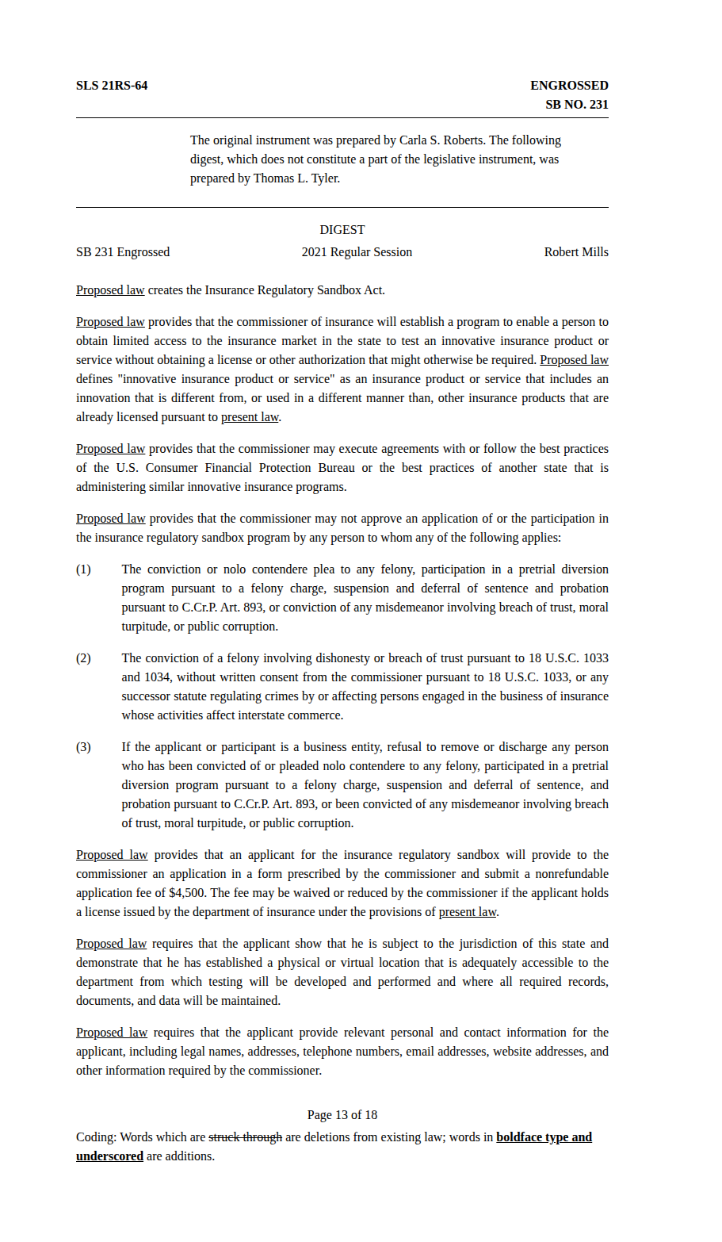SLS 21RS-64
ENGROSSED
SB NO. 231
The original instrument was prepared by Carla S. Roberts. The following digest, which does not constitute a part of the legislative instrument, was prepared by Thomas L. Tyler.
DIGEST
SB 231 Engrossed 2021 Regular Session Robert Mills
Proposed law creates the Insurance Regulatory Sandbox Act.
Proposed law provides that the commissioner of insurance will establish a program to enable a person to obtain limited access to the insurance market in the state to test an innovative insurance product or service without obtaining a license or other authorization that might otherwise be required. Proposed law defines "innovative insurance product or service" as an insurance product or service that includes an innovation that is different from, or used in a different manner than, other insurance products that are already licensed pursuant to present law.
Proposed law provides that the commissioner may execute agreements with or follow the best practices of the U.S. Consumer Financial Protection Bureau or the best practices of another state that is administering similar innovative insurance programs.
Proposed law provides that the commissioner may not approve an application of or the participation in the insurance regulatory sandbox program by any person to whom any of the following applies:
(1) The conviction or nolo contendere plea to any felony, participation in a pretrial diversion program pursuant to a felony charge, suspension and deferral of sentence and probation pursuant to C.Cr.P. Art. 893, or conviction of any misdemeanor involving breach of trust, moral turpitude, or public corruption.
(2) The conviction of a felony involving dishonesty or breach of trust pursuant to 18 U.S.C. 1033 and 1034, without written consent from the commissioner pursuant to 18 U.S.C. 1033, or any successor statute regulating crimes by or affecting persons engaged in the business of insurance whose activities affect interstate commerce.
(3) If the applicant or participant is a business entity, refusal to remove or discharge any person who has been convicted of or pleaded nolo contendere to any felony, participated in a pretrial diversion program pursuant to a felony charge, suspension and deferral of sentence, and probation pursuant to C.Cr.P. Art. 893, or been convicted of any misdemeanor involving breach of trust, moral turpitude, or public corruption.
Proposed law provides that an applicant for the insurance regulatory sandbox will provide to the commissioner an application in a form prescribed by the commissioner and submit a nonrefundable application fee of $4,500. The fee may be waived or reduced by the commissioner if the applicant holds a license issued by the department of insurance under the provisions of present law.
Proposed law requires that the applicant show that he is subject to the jurisdiction of this state and demonstrate that he has established a physical or virtual location that is adequately accessible to the department from which testing will be developed and performed and where all required records, documents, and data will be maintained.
Proposed law requires that the applicant provide relevant personal and contact information for the applicant, including legal names, addresses, telephone numbers, email addresses, website addresses, and other information required by the commissioner.
Page 13 of 18
Coding: Words which are struck through are deletions from existing law; words in boldface type and underscored are additions.